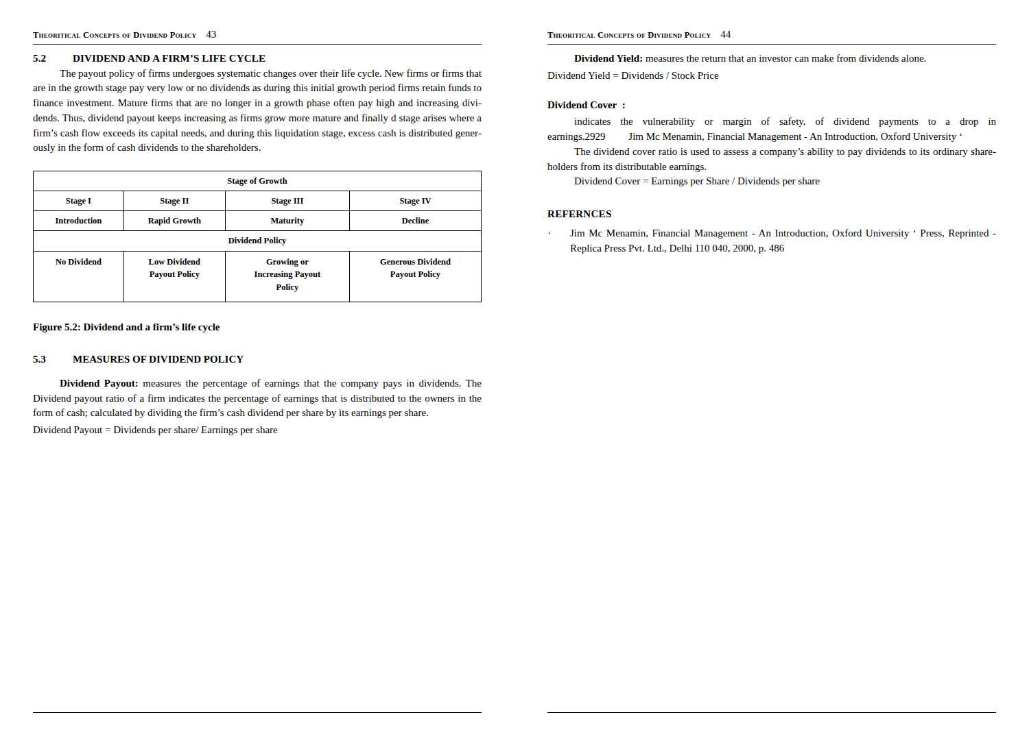Theoritical Concepts of Dividend Policy 43
5.2 DIVIDEND AND A FIRM’S LIFE CYCLE
The payout policy of firms undergoes systematic changes over their life cycle. New firms or firms that are in the growth stage pay very low or no dividends as during this initial growth period firms retain funds to finance investment. Mature firms that are no longer in a growth phase often pay high and increasing dividends. Thus, dividend payout keeps increasing as firms grow more mature and finally d stage arises where a firm’s cash flow exceeds its capital needs, and during this liquidation stage, excess cash is distributed generously in the form of cash dividends to the shareholders.
| Stage of Growth |
| Stage I | Stage II | Stage III | Stage IV |
| Introduction | Rapid Growth | Maturity | Decline |
| Dividend Policy |
| No Dividend | Low Dividend Payout Policy | Growing or Increasing Payout Policy | Generous Dividend Payout Policy |
Figure 5.2: Dividend and a firm’s life cycle
5.3 MEASURES OF DIVIDEND POLICY
Dividend Payout: measures the percentage of earnings that the company pays in dividends. The Dividend payout ratio of a firm indicates the percentage of earnings that is distributed to the owners in the form of cash; calculated by dividing the firm’s cash dividend per share by its earnings per share.
Dividend Payout = Dividends per share/ Earnings per share
Theoritical Concepts of Dividend Policy 44
Dividend Yield: measures the return that an investor can make from dividends alone.
Dividend Yield = Dividends / Stock Price
Dividend Cover :
indicates the vulnerability or margin of safety, of dividend payments to a drop in earnings.2929 Jim Mc Menamin, Financial Management - An Introduction, Oxford University ‘
The dividend cover ratio is used to assess a company’s ability to pay dividends to its ordinary shareholders from its distributable earnings.
Dividend Cover = Earnings per Share / Dividends per share
REFERNCES
· Jim Mc Menamin, Financial Management - An Introduction, Oxford University ‘ Press, Reprinted - Replica Press Pvt. Ltd., Delhi 110 040, 2000, p. 486